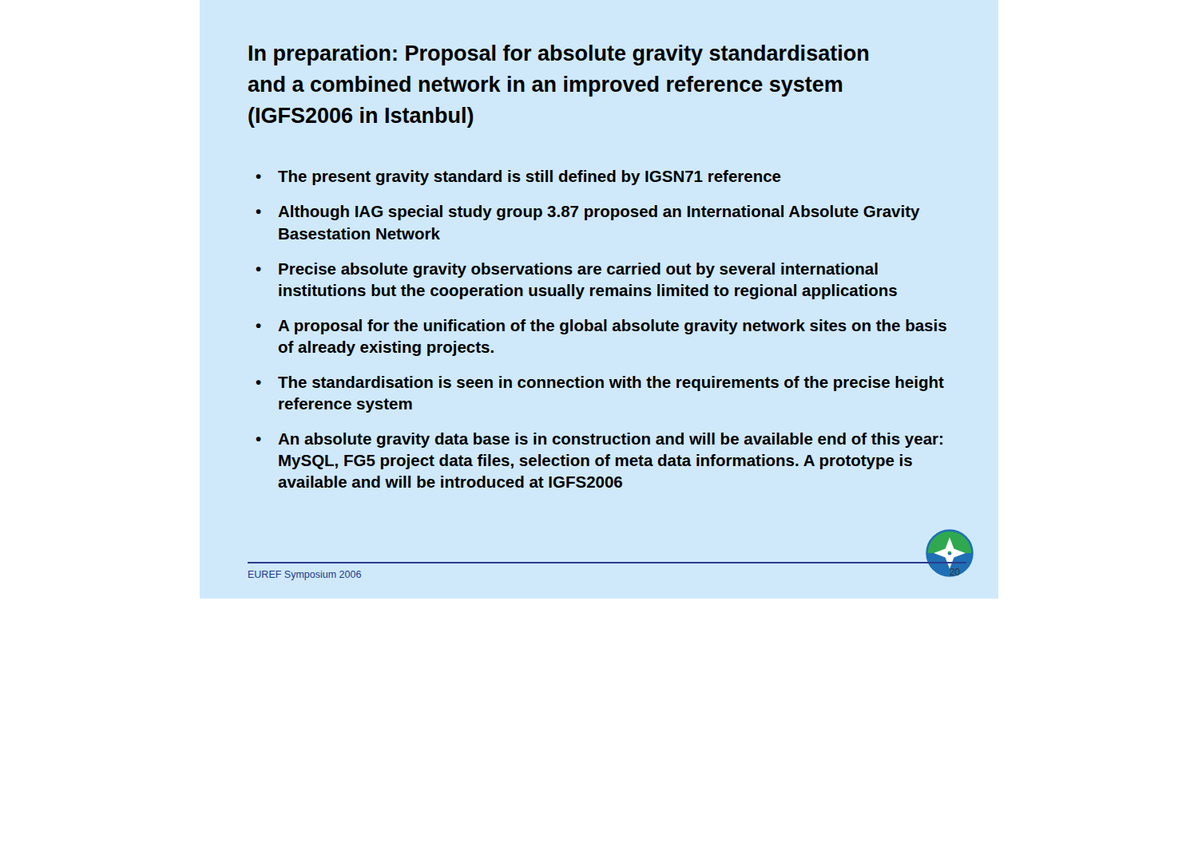In preparation: Proposal for absolute gravity standardisation and a combined network in an improved reference system (IGFS2006 in Istanbul)
The present gravity standard is still defined by IGSN71 reference
Although IAG special study group 3.87 proposed an International Absolute Gravity Basestation Network
Precise absolute gravity observations are carried out by several international institutions but the cooperation usually remains limited to regional applications
A proposal for the unification of the global absolute gravity network sites on the basis of already existing projects.
The standardisation is seen in connection with the requirements of the precise height reference system
An absolute gravity data base is in construction and will be available end of this year: MySQL, FG5 project data files, selection of meta data informations. A prototype is available and will be introduced at IGFS2006
EUREF Symposium 2006 20